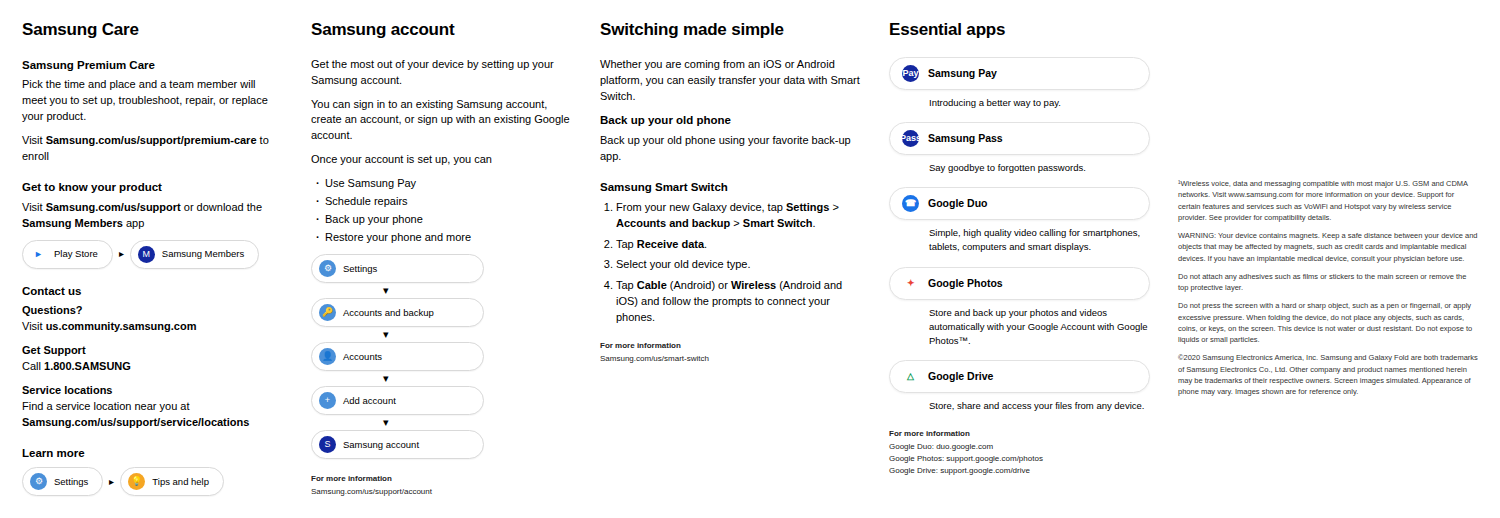Samsung Care
Samsung Premium Care
Pick the time and place and a team member will meet you to set up, troubleshoot, repair, or replace your product.
Visit Samsung.com/us/support/premium-care to enroll
Get to know your product
Visit Samsung.com/us/support or download the Samsung Members app
►Play Store ▸ MSamsung Members
Contact us
Questions?
Visit us.community.samsung.com
Get Support
Call 1.800.SAMSUNG
Service locations
Find a service location near you at Samsung.com/us/support/service/locations
Learn more
⚙Settings ▸ 💡Tips and help
Samsung account
Get the most out of your device by setting up your Samsung account.
You can sign in to an existing Samsung account, create an account, or sign up with an existing Google account.
Once your account is set up, you can
Use Samsung Pay
Schedule repairs
Back up your phone
Restore your phone and more
⚙Settings
▾
🔑Accounts and backup
▾
👤Accounts
▾
+Add account
▾
SSamsung account
For more information Samsung.com/us/support/account
Switching made simple
Whether you are coming from an iOS or Android platform, you can easily transfer your data with Smart Switch.
Back up your old phone
Back up your old phone using your favorite back-up app.
Samsung Smart Switch
From your new Galaxy device, tap Settings > Accounts and backup > Smart Switch.
Tap Receive data.
Select your old device type.
Tap Cable (Android) or Wireless (Android and iOS) and follow the prompts to connect your phones.
For more information Samsung.com/us/smart-switch
Essential apps
Pay Samsung Pay
Introducing a better way to pay.
Pass Samsung Pass
Say goodbye to forgotten passwords.
☎Google Duo
Simple, high quality video calling for smartphones, tablets, computers and smart displays.
✦Google Photos
Store and back up your photos and videos automatically with your Google Account with Google Photos™.
△Google Drive
Store, share and access your files from any device.
For more information Google Duo: duo.google.com
Google Photos: support.google.com/photos
Google Drive: support.google.com/drive
¹Wireless voice, data and messaging compatible with most major U.S. GSM and CDMA networks. Visit www.samsung.com for more information on your device. Support for certain features and services such as VoWiFi and Hotspot vary by wireless service provider. See provider for compatibility details.
WARNING: Your device contains magnets. Keep a safe distance between your device and objects that may be affected by magnets, such as credit cards and implantable medical devices. If you have an implantable medical device, consult your physician before use.
Do not attach any adhesives such as films or stickers to the main screen or remove the top protective layer.
Do not press the screen with a hard or sharp object, such as a pen or fingernail, or apply excessive pressure. When folding the device, do not place any objects, such as cards, coins, or keys, on the screen. This device is not water or dust resistant. Do not expose to liquids or small particles.
©2020 Samsung Electronics America, Inc. Samsung and Galaxy Fold are both trademarks of Samsung Electronics Co., Ltd. Other company and product names mentioned herein may be trademarks of their respective owners. Screen images simulated. Appearance of phone may vary. Images shown are for reference only.